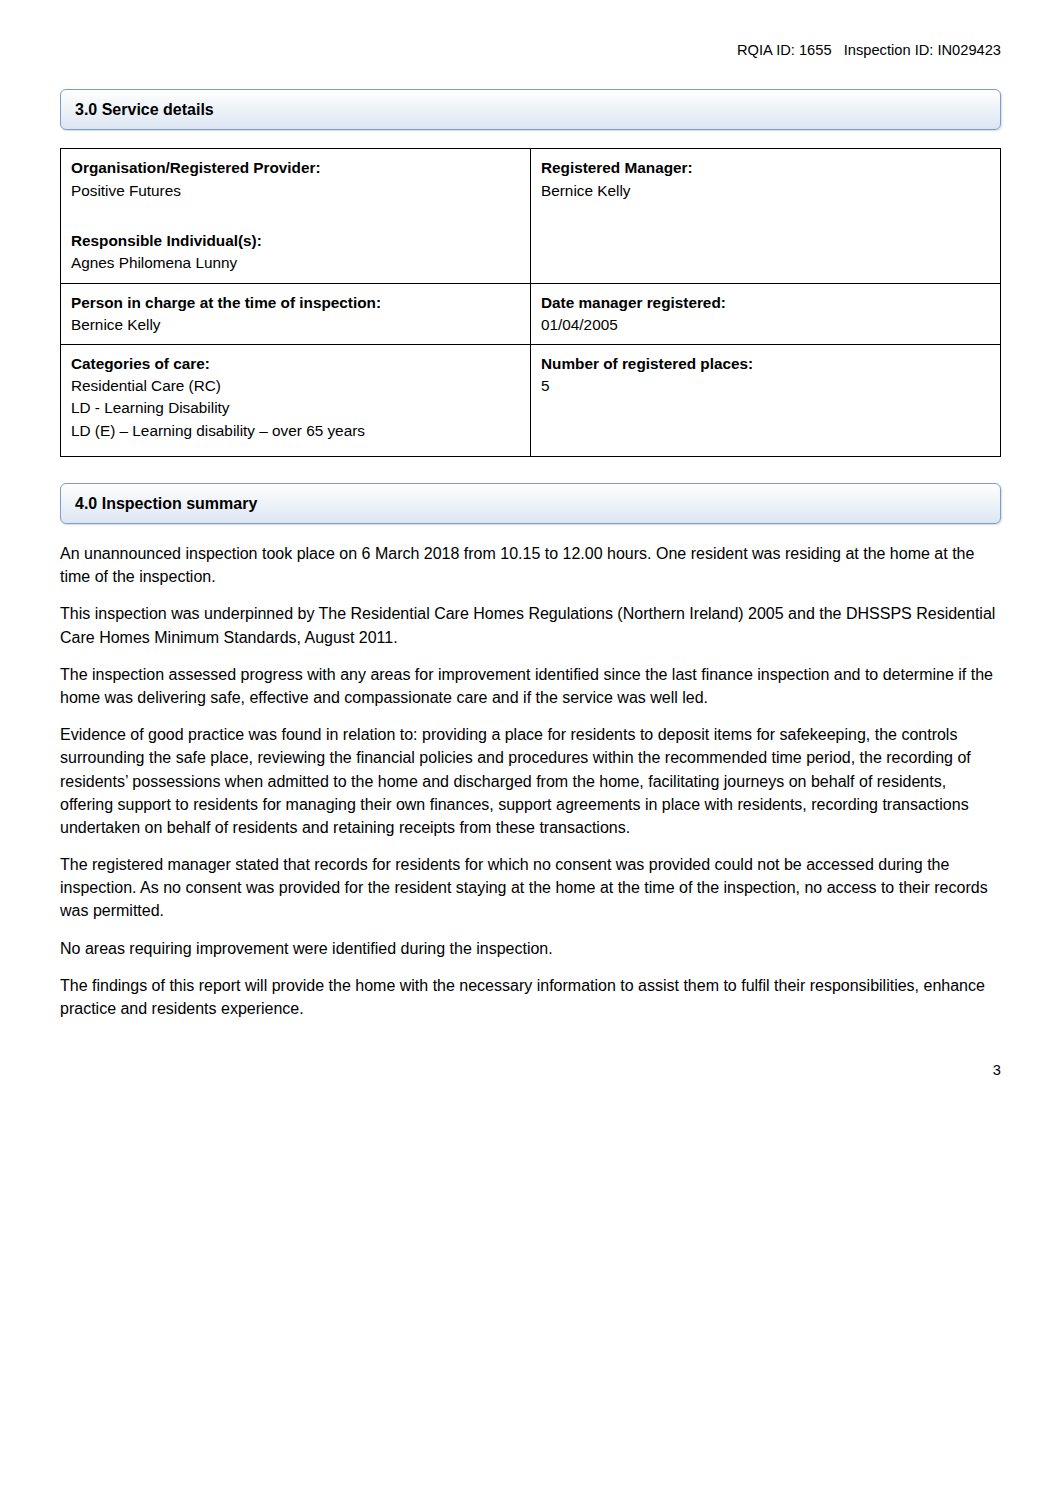RQIA ID: 1655 Inspection ID: IN029423
3.0 Service details
| Organisation/Registered Provider: Positive Futures Responsible Individual(s): Agnes Philomena Lunny | Registered Manager: Bernice Kelly |
| Person in charge at the time of inspection: Bernice Kelly | Date manager registered: 01/04/2005 |
| Categories of care: Residential Care (RC) LD - Learning Disability LD (E) – Learning disability – over 65 years | Number of registered places: 5 |
4.0 Inspection summary
An unannounced inspection took place on 6 March 2018 from 10.15 to 12.00 hours. One resident was residing at the home at the time of the inspection.
This inspection was underpinned by The Residential Care Homes Regulations (Northern Ireland) 2005 and the DHSSPS Residential Care Homes Minimum Standards, August 2011.
The inspection assessed progress with any areas for improvement identified since the last finance inspection and to determine if the home was delivering safe, effective and compassionate care and if the service was well led.
Evidence of good practice was found in relation to: providing a place for residents to deposit items for safekeeping, the controls surrounding the safe place, reviewing the financial policies and procedures within the recommended time period, the recording of residents’ possessions when admitted to the home and discharged from the home, facilitating journeys on behalf of residents, offering support to residents for managing their own finances, support agreements in place with residents, recording transactions undertaken on behalf of residents and retaining receipts from these transactions.
The registered manager stated that records for residents for which no consent was provided could not be accessed during the inspection. As no consent was provided for the resident staying at the home at the time of the inspection, no access to their records was permitted.
No areas requiring improvement were identified during the inspection.
The findings of this report will provide the home with the necessary information to assist them to fulfil their responsibilities, enhance practice and residents experience.
3